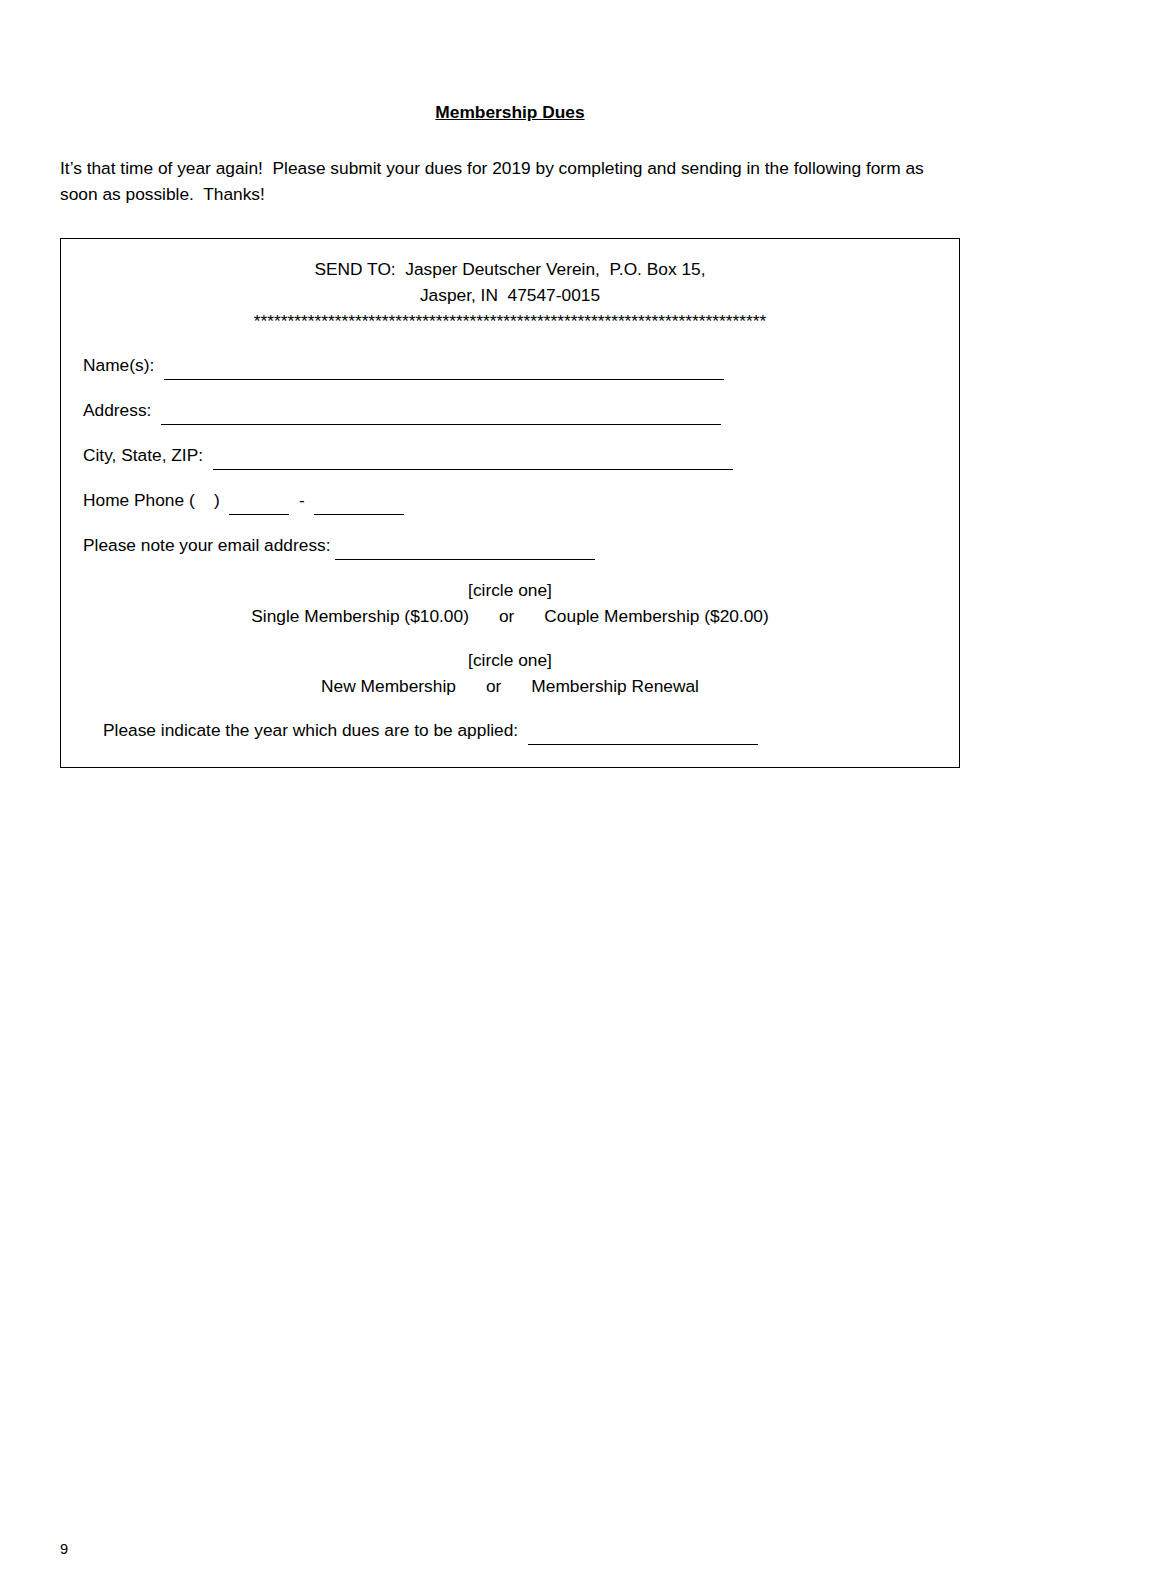Membership Dues
It’s that time of year again! Please submit your dues for 2019 by completing and sending in the following form as soon as possible. Thanks!
SEND TO: Jasper Deutscher Verein, P.O. Box 15,
Jasper, IN 47547-0015
****************************************************************************
Name(s):
Address:
City, State, ZIP:
Home Phone ( ) -
Please note your email address:
[circle one]
Single Membership ($10.00) or Couple Membership ($20.00)
[circle one]
New Membership or Membership Renewal
Please indicate the year which dues are to be applied:
9